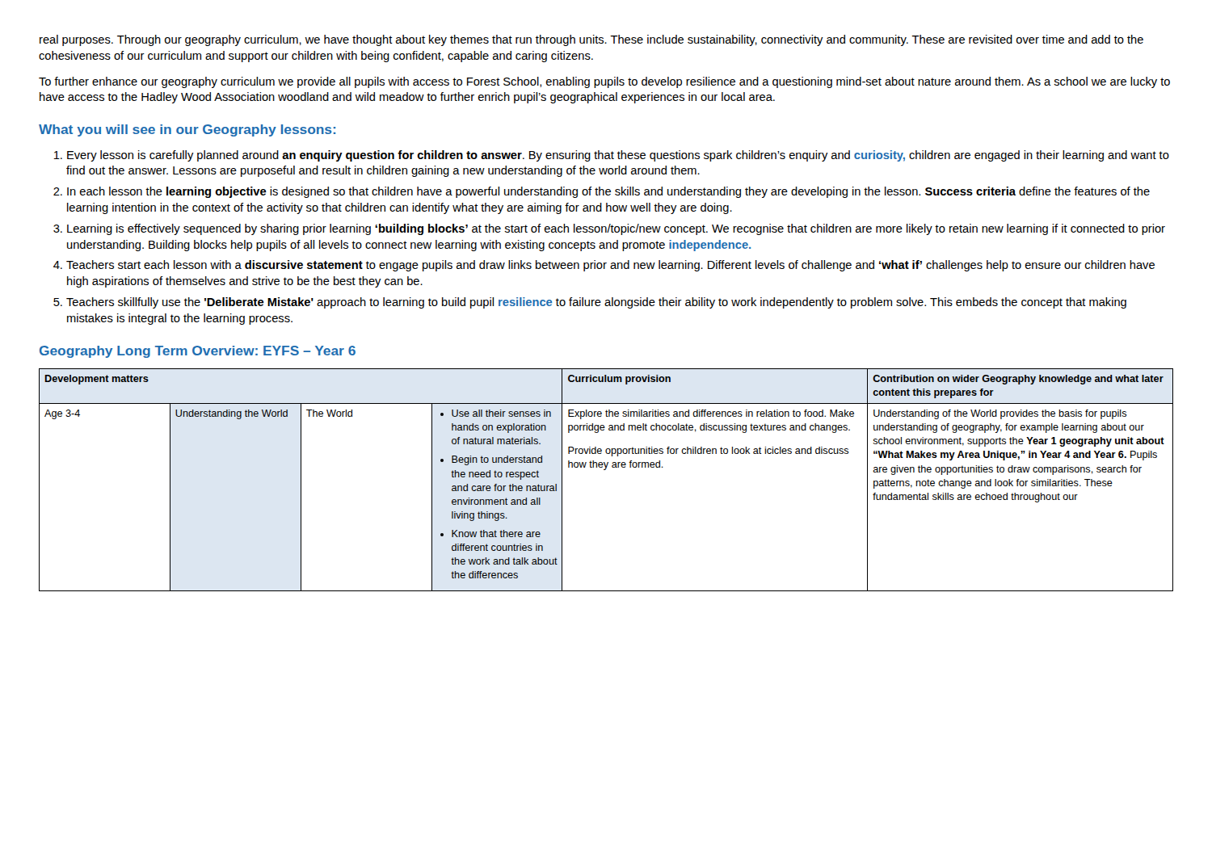real purposes. Through our geography curriculum, we have thought about key themes that run through units. These include sustainability, connectivity and community. These are revisited over time and add to the cohesiveness of our curriculum and support our children with being confident, capable and caring citizens.
To further enhance our geography curriculum we provide all pupils with access to Forest School, enabling pupils to develop resilience and a questioning mind-set about nature around them. As a school we are lucky to have access to the Hadley Wood Association woodland and wild meadow to further enrich pupil’s geographical experiences in our local area.
What you will see in our Geography lessons:
Every lesson is carefully planned around an enquiry question for children to answer. By ensuring that these questions spark children’s enquiry and curiosity, children are engaged in their learning and want to find out the answer. Lessons are purposeful and result in children gaining a new understanding of the world around them.
In each lesson the learning objective is designed so that children have a powerful understanding of the skills and understanding they are developing in the lesson. Success criteria define the features of the learning intention in the context of the activity so that children can identify what they are aiming for and how well they are doing.
Learning is effectively sequenced by sharing prior learning ‘building blocks’ at the start of each lesson/topic/new concept. We recognise that children are more likely to retain new learning if it connected to prior understanding. Building blocks help pupils of all levels to connect new learning with existing concepts and promote independence.
Teachers start each lesson with a discursive statement to engage pupils and draw links between prior and new learning. Different levels of challenge and ‘what if’ challenges help to ensure our children have high aspirations of themselves and strive to be the best they can be.
Teachers skillfully use the 'Deliberate Mistake' approach to learning to build pupil resilience to failure alongside their ability to work independently to problem solve. This embeds the concept that making mistakes is integral to the learning process.
Geography Long Term Overview: EYFS – Year 6
| Development matters | Curriculum provision | Contribution on wider Geography knowledge and what later content this prepares for |
| --- | --- | --- |
| Age 3-4 | Understanding the World | The World | Use all their senses in hands on exploration of natural materials. Begin to understand the need to respect and care for the natural environment and all living things. Know that there are different countries in the work and talk about the differences | Explore the similarities and differences in relation to food. Make porridge and melt chocolate, discussing textures and changes. Provide opportunities for children to look at icicles and discuss how they are formed. | Understanding of the World provides the basis for pupils understanding of geography, for example learning about our school environment, supports the Year 1 geography unit about “What Makes my Area Unique,” in Year 4 and Year 6. Pupils are given the opportunities to draw comparisons, search for patterns, note change and look for similarities. These fundamental skills are echoed throughout our |